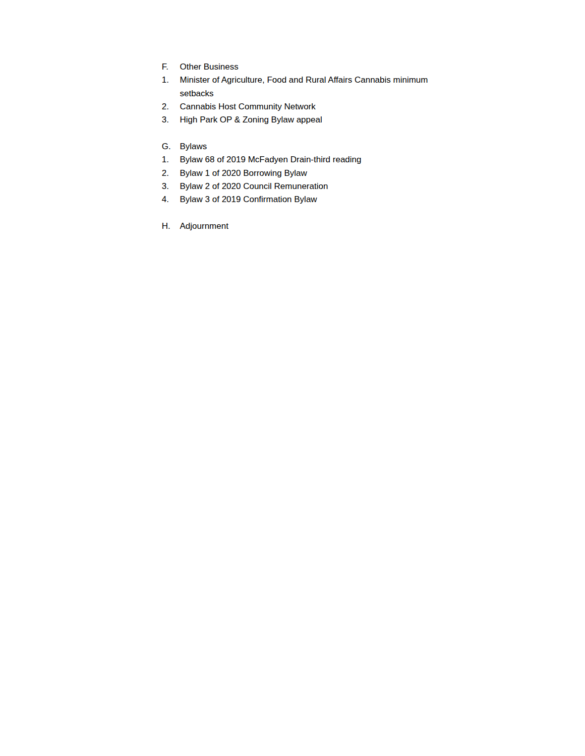F. Other Business
1. Minister of Agriculture, Food and Rural Affairs Cannabis minimum setbacks
2. Cannabis Host Community Network
3. High Park OP & Zoning Bylaw appeal
G. Bylaws
1. Bylaw 68 of 2019 McFadyen Drain-third reading
2. Bylaw 1 of 2020 Borrowing Bylaw
3. Bylaw 2 of 2020 Council Remuneration
4. Bylaw 3 of 2019 Confirmation Bylaw
H. Adjournment